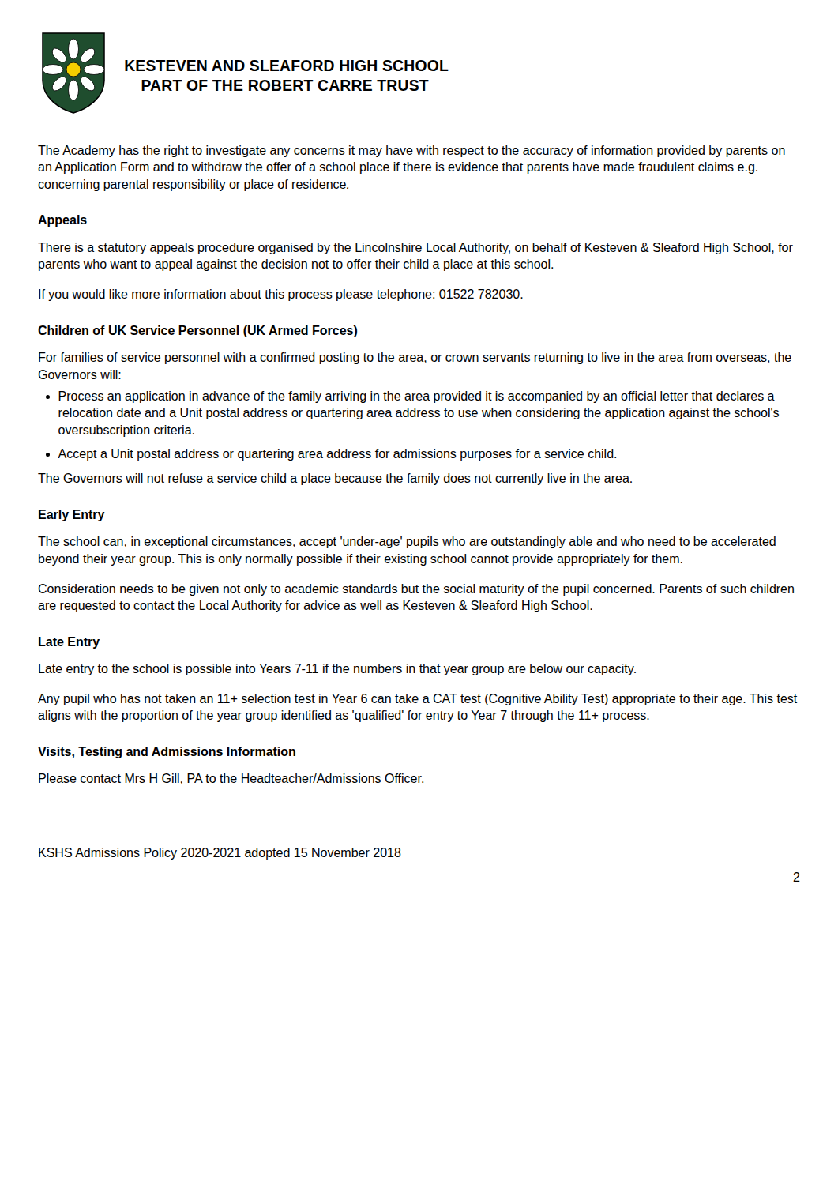KESTEVEN AND SLEAFORD HIGH SCHOOL PART OF THE ROBERT CARRE TRUST
The Academy has the right to investigate any concerns it may have with respect to the accuracy of information provided by parents on an Application Form and to withdraw the offer of a school place if there is evidence that parents have made fraudulent claims e.g. concerning parental responsibility or place of residence.
Appeals
There is a statutory appeals procedure organised by the Lincolnshire Local Authority, on behalf of Kesteven & Sleaford High School, for parents who want to appeal against the decision not to offer their child a place at this school.
If you would like more information about this process please telephone: 01522 782030.
Children of UK Service Personnel (UK Armed Forces)
For families of service personnel with a confirmed posting to the area, or crown servants returning to live in the area from overseas, the Governors will:
Process an application in advance of the family arriving in the area provided it is accompanied by an official letter that declares a relocation date and a Unit postal address or quartering area address to use when considering the application against the school's oversubscription criteria.
Accept a Unit postal address or quartering area address for admissions purposes for a service child.
The Governors will not refuse a service child a place because the family does not currently live in the area.
Early Entry
The school can, in exceptional circumstances, accept 'under-age' pupils who are outstandingly able and who need to be accelerated beyond their year group. This is only normally possible if their existing school cannot provide appropriately for them.
Consideration needs to be given not only to academic standards but the social maturity of the pupil concerned. Parents of such children are requested to contact the Local Authority for advice as well as Kesteven & Sleaford High School.
Late Entry
Late entry to the school is possible into Years 7-11 if the numbers in that year group are below our capacity.
Any pupil who has not taken an 11+ selection test in Year 6 can take a CAT test (Cognitive Ability Test) appropriate to their age. This test aligns with the proportion of the year group identified as 'qualified' for entry to Year 7 through the 11+ process.
Visits, Testing and Admissions Information
Please contact Mrs H Gill, PA to the Headteacher/Admissions Officer.
KSHS Admissions Policy 2020-2021 adopted 15 November 2018
2